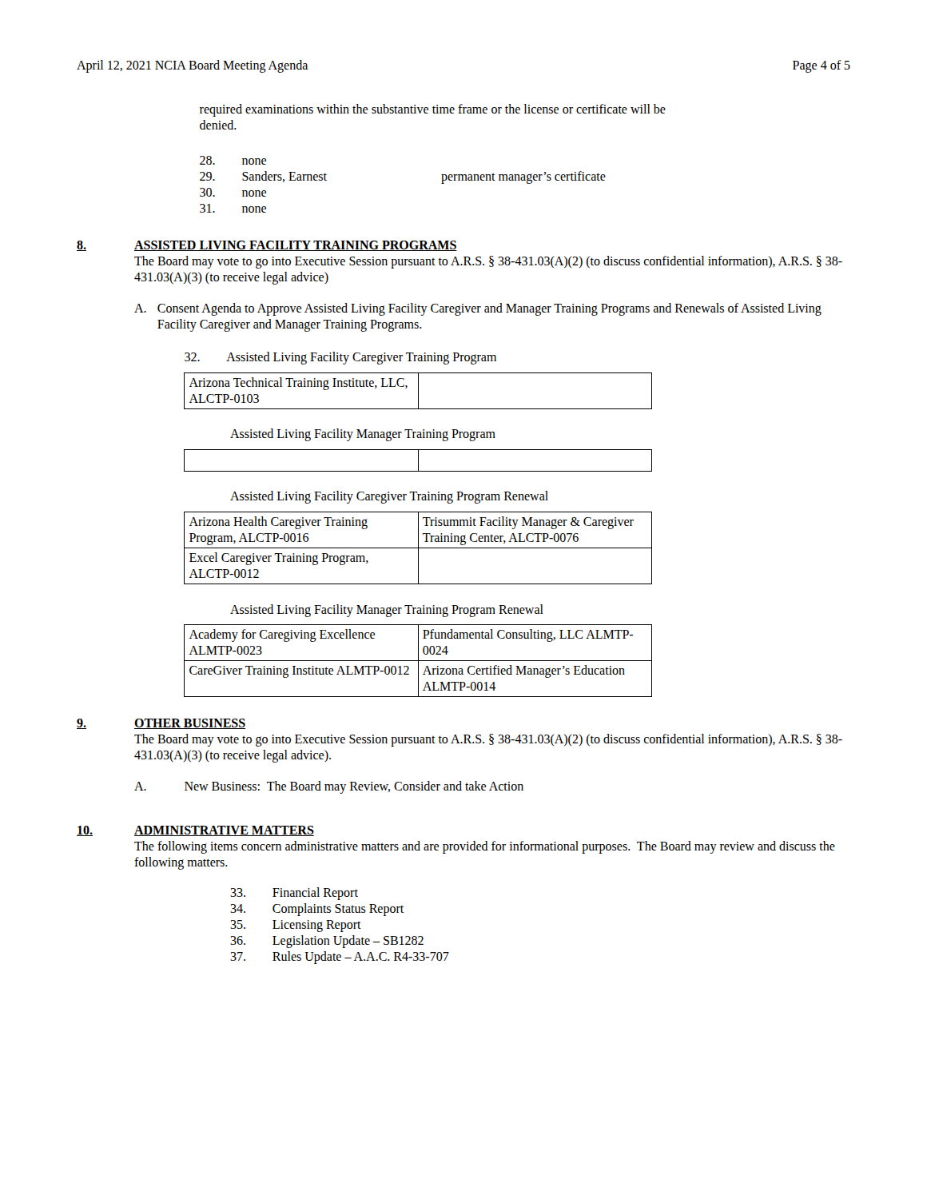April 12, 2021 NCIA Board Meeting Agenda Page 4 of 5
required examinations within the substantive time frame or the license or certificate will be
denied.
28. none
29. Sanders, Earnest permanent manager’s certificate
30. none
31. none
8.
ASSISTED LIVING FACILITY TRAINING PROGRAMS
The Board may vote to go into Executive Session pursuant to A.R.S. § 38-431.03(A)(2) (to discuss confidential information), A.R.S. § 38-431.03(A)(3) (to receive legal advice)
A.
Consent Agenda to Approve Assisted Living Facility Caregiver and Manager Training Programs and Renewals of Assisted Living Facility Caregiver and Manager Training Programs.
32. Assisted Living Facility Caregiver Training Program
| Arizona Technical Training Institute, LLC, ALCTP-0103 | |
Assisted Living Facility Manager Training Program
Assisted Living Facility Caregiver Training Program Renewal
| Arizona Health Caregiver Training Program, ALCTP-0016 | Trisummit Facility Manager & Caregiver Training Center, ALCTP-0076 |
| Excel Caregiver Training Program, ALCTP-0012 | |
Assisted Living Facility Manager Training Program Renewal
| Academy for Caregiving Excellence ALMTP-0023 | Pfundamental Consulting, LLC ALMTP-0024 |
| CareGiver Training Institute ALMTP-0012 | Arizona Certified Manager’s Education ALMTP-0014 |
9.
OTHER BUSINESS
The Board may vote to go into Executive Session pursuant to A.R.S. § 38-431.03(A)(2) (to discuss confidential information), A.R.S. § 38-431.03(A)(3) (to receive legal advice).
A.
New Business: The Board may Review, Consider and take Action
10.
ADMINISTRATIVE MATTERS
The following items concern administrative matters and are provided for informational purposes. The Board may review and discuss the following matters.
33. Financial Report
34. Complaints Status Report
35. Licensing Report
36. Legislation Update – SB1282
37. Rules Update – A.A.C. R4-33-707